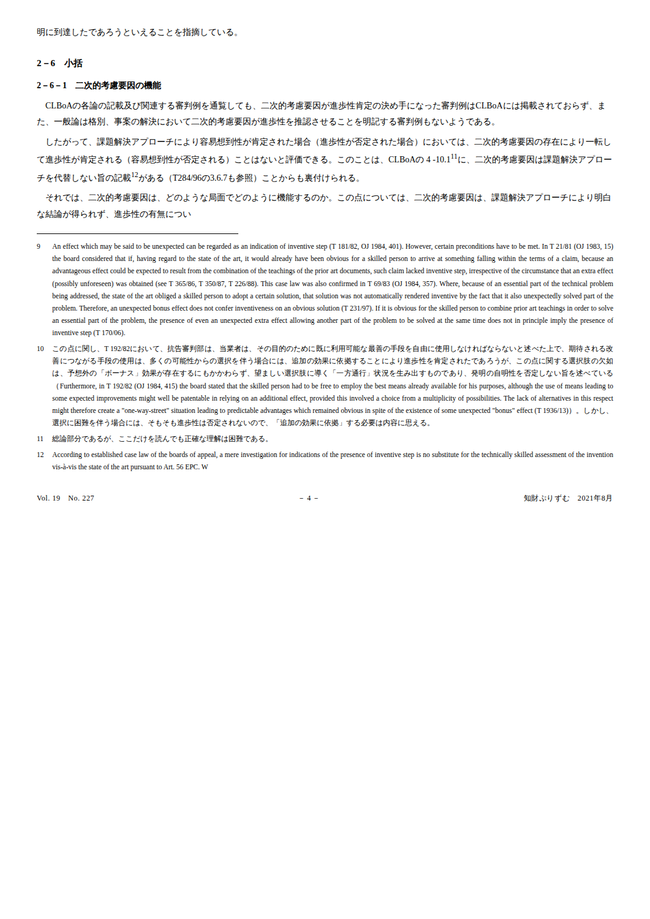明に到達したであろうといえることを指摘している。
2－6　小括
2－6－1　二次的考慮要因の機能
CLBoAの各論の記載及び関連する審判例を通覧しても、二次的考慮要因が進歩性肯定の決め手になった審判例はCLBoAには掲載されておらず、また、一般論は格別、事案の解決において二次的考慮要因が進歩性を推認させることを明記する審判例もないようである。
したがって、課題解決アプローチにより容易想到性が肯定された場合（進歩性が否定された場合）においては、二次的考慮要因の存在により一転して進歩性が肯定される（容易想到性が否定される）ことはないと評価できる。このことは、CLBoAの 4 -10.111に、二次的考慮要因は課題解決アプローチを代替しない旨の記載12がある（T284/96の3.6.7も参照）ことからも裏付けられる。
それでは、二次的考慮要因は、どのような局面でどのように機能するのか。この点については、二次的考慮要因は、課題解決アプローチにより明白な結論が得られず、進歩性の有無につい
9 An effect which may be said to be unexpected can be regarded as an indication of inventive step (T 181/82, OJ 1984, 401). However, certain preconditions have to be met. In T 21/81 (OJ 1983, 15) the board considered that if, having regard to the state of the art, it would already have been obvious for a skilled person to arrive at something falling within the terms of a claim, because an advantageous effect could be expected to result from the combination of the teachings of the prior art documents, such claim lacked inventive step, irrespective of the circumstance that an extra effect (possibly unforeseen) was obtained (see T 365/86, T 350/87, T 226/88). This case law was also confirmed in T 69/83 (OJ 1984, 357). Where, because of an essential part of the technical problem being addressed, the state of the art obliged a skilled person to adopt a certain solution, that solution was not automatically rendered inventive by the fact that it also unexpectedly solved part of the problem. Therefore, an unexpected bonus effect does not confer inventiveness on an obvious solution (T 231/97). If it is obvious for the skilled person to combine prior art teachings in order to solve an essential part of the problem, the presence of even an unexpected extra effect allowing another part of the problem to be solved at the same time does not in principle imply the presence of inventive step (T 170/06).
10 この点に関し、T 192/82において、抗告審判部は、当業者は、その目的のために既に利用可能な最善の手段を自由に使用しなければならないと述べた上で、期待される改善につながる手段の使用は、多くの可能性からの選択を伴う場合には、追加の効果に依拠することにより進歩性を肯定されたであろうが、この点に関する選択肢の欠如は、予想外の「ボーナス」効果が存在するにもかかわらず、望ましい選択肢に導く「一方通行」状況を生み出すものであり、発明の自明性を否定しない旨を述べている（Furthermore, in T 192/82 (OJ 1984, 415) the board stated that the skilled person had to be free to employ the best means already available for his purposes, although the use of means leading to some expected improvements might well be patentable in relying on an additional effect, provided this involved a choice from a multiplicity of possibilities. The lack of alternatives in this respect might therefore create a "one-way-street" situation leading to predictable advantages which remained obvious in spite of the existence of some unexpected "bonus" effect (T 1936/13)）。しかし、選択に困難を伴う場合には、そもそも進歩性は否定されないので、「追加の効果に依拠」する必要は内容に思える。
11 総論部分であるが、ここだけを読んでも正確な理解は困難である。
12 According to established case law of the boards of appeal, a mere investigation for indications of the presence of inventive step is no substitute for the technically skilled assessment of the invention vis-à-vis the state of the art pursuant to Art. 56 EPC. W
Vol. 19　No. 227 － 4 － 知財ぷりずむ　2021年8月